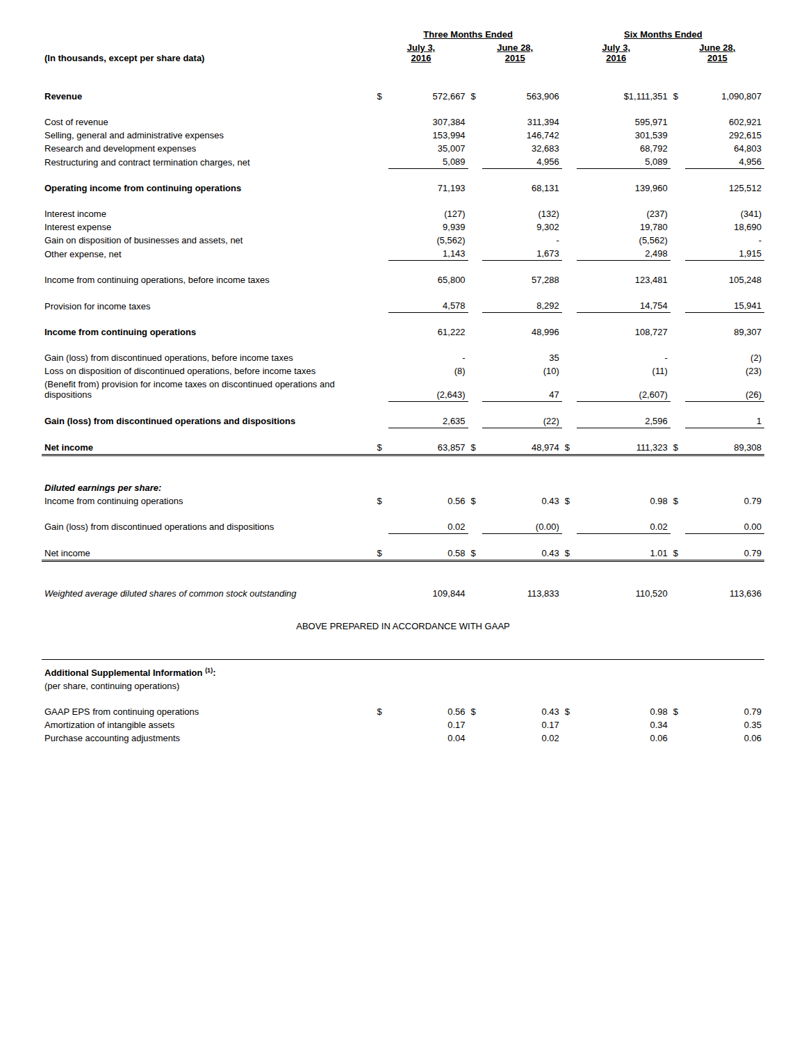| | Three Months Ended | Six Months Ended |
| (In thousands, except per share data) | July 3, 2016 | June 28, 2015 | July 3, 2016 | June 28, 2015 |
| Revenue | $ | 572,667 | $ | 563,906 | | $1,111,351 | $ | 1,090,807 |
| Cost of revenue | | 307,384 | | 311,394 | | 595,971 | | 602,921 |
| Selling, general and administrative expenses | | 153,994 | | 146,742 | | 301,539 | | 292,615 |
| Research and development expenses | | 35,007 | | 32,683 | | 68,792 | | 64,803 |
| Restructuring and contract termination charges, net | | 5,089 | | 4,956 | | 5,089 | | 4,956 |
| Operating income from continuing operations | | 71,193 | | 68,131 | | 139,960 | | 125,512 |
| Interest income | | (127) | | (132) | | (237) | | (341) |
| Interest expense | | 9,939 | | 9,302 | | 19,780 | | 18,690 |
| Gain on disposition of businesses and assets, net | | (5,562) | | - | | (5,562) | | - |
| Other expense, net | | 1,143 | | 1,673 | | 2,498 | | 1,915 |
| Income from continuing operations, before income taxes | | 65,800 | | 57,288 | | 123,481 | | 105,248 |
| Provision for income taxes | | 4,578 | | 8,292 | | 14,754 | | 15,941 |
| Income from continuing operations | | 61,222 | | 48,996 | | 108,727 | | 89,307 |
| Gain (loss) from discontinued operations, before income taxes | | - | | 35 | | - | | (2) |
| Loss on disposition of discontinued operations, before income taxes | | (8) | | (10) | | (11) | | (23) |
| (Benefit from) provision for income taxes on discontinued operations and dispositions | | (2,643) | | 47 | | (2,607) | | (26) |
| Gain (loss) from discontinued operations and dispositions | | 2,635 | | (22) | | 2,596 | | 1 |
| Net income | $ | 63,857 | $ | 48,974 | $ | 111,323 | $ | 89,308 |
| Diluted earnings per share: | |
| Income from continuing operations | $ | 0.56 | $ | 0.43 | $ | 0.98 | $ | 0.79 |
| Gain (loss) from discontinued operations and dispositions | | 0.02 | | (0.00) | | 0.02 | | 0.00 |
| Net income | $ | 0.58 | $ | 0.43 | $ | 1.01 | $ | 0.79 |
| Weighted average diluted shares of common stock outstanding | | 109,844 | | 113,833 | | 110,520 | | 113,636 |
ABOVE PREPARED IN ACCORDANCE WITH GAAP
| Additional Supplemental Information (1) : | |
| (per share, continuing operations) | |
| GAAP EPS from continuing operations | $ | 0.56 | $ | 0.43 | $ | 0.98 | $ | 0.79 |
| Amortization of intangible assets | | 0.17 | | 0.17 | | 0.34 | | 0.35 |
| Purchase accounting adjustments | | 0.04 | | 0.02 | | 0.06 | | 0.06 |